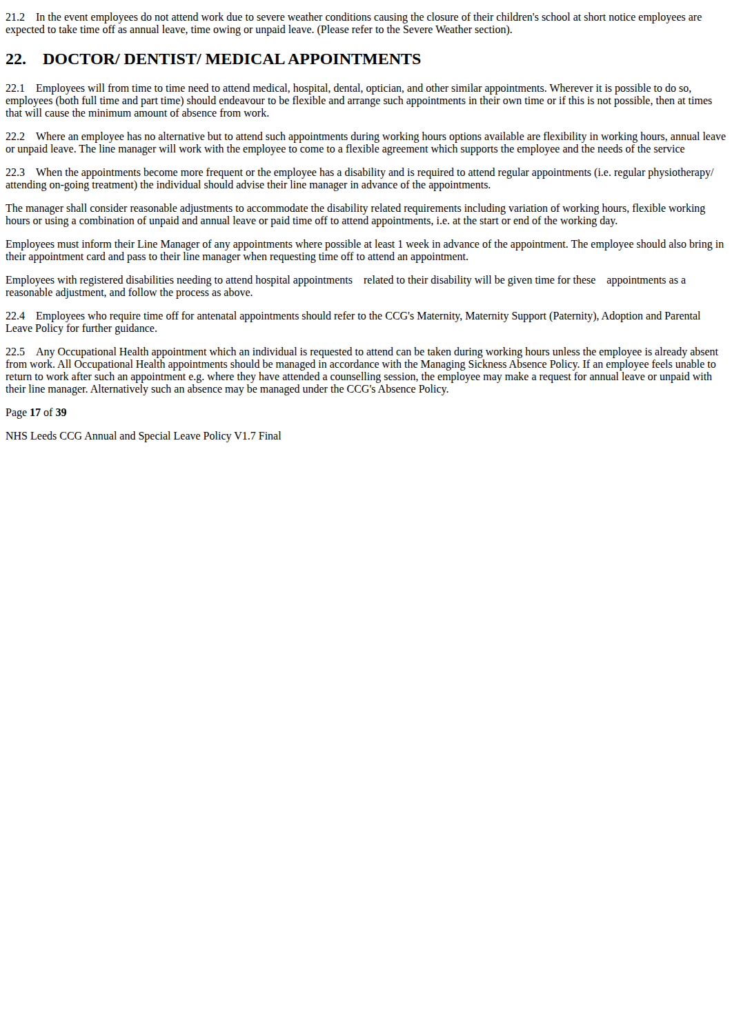21.2 In the event employees do not attend work due to severe weather conditions causing the closure of their children's school at short notice employees are expected to take time off as annual leave, time owing or unpaid leave. (Please refer to the Severe Weather section).
22. DOCTOR/ DENTIST/ MEDICAL APPOINTMENTS
22.1 Employees will from time to time need to attend medical, hospital, dental, optician, and other similar appointments. Wherever it is possible to do so, employees (both full time and part time) should endeavour to be flexible and arrange such appointments in their own time or if this is not possible, then at times that will cause the minimum amount of absence from work.
22.2 Where an employee has no alternative but to attend such appointments during working hours options available are flexibility in working hours, annual leave or unpaid leave. The line manager will work with the employee to come to a flexible agreement which supports the employee and the needs of the service
22.3 When the appointments become more frequent or the employee has a disability and is required to attend regular appointments (i.e. regular physiotherapy/ attending on-going treatment) the individual should advise their line manager in advance of the appointments.
The manager shall consider reasonable adjustments to accommodate the disability related requirements including variation of working hours, flexible working hours or using a combination of unpaid and annual leave or paid time off to attend appointments, i.e. at the start or end of the working day.
Employees must inform their Line Manager of any appointments where possible at least 1 week in advance of the appointment. The employee should also bring in their appointment card and pass to their line manager when requesting time off to attend an appointment.
Employees with registered disabilities needing to attend hospital appointments related to their disability will be given time for these appointments as a reasonable adjustment, and follow the process as above.
22.4 Employees who require time off for antenatal appointments should refer to the CCG's Maternity, Maternity Support (Paternity), Adoption and Parental Leave Policy for further guidance.
22.5 Any Occupational Health appointment which an individual is requested to attend can be taken during working hours unless the employee is already absent from work. All Occupational Health appointments should be managed in accordance with the Managing Sickness Absence Policy. If an employee feels unable to return to work after such an appointment e.g. where they have attended a counselling session, the employee may make a request for annual leave or unpaid with their line manager. Alternatively such an absence may be managed under the CCG's Absence Policy.
Page 17 of 39
NHS Leeds CCG Annual and Special Leave Policy V1.7 Final